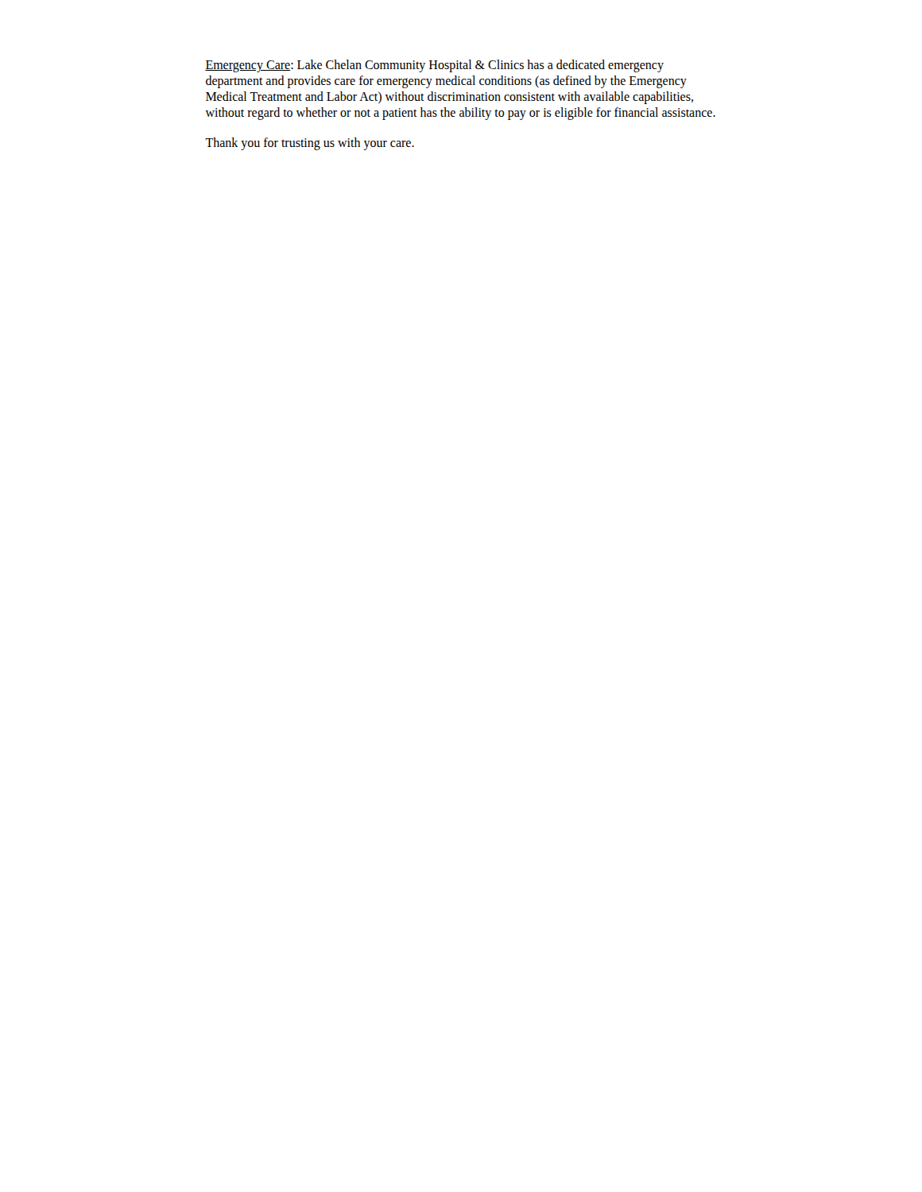Emergency Care: Lake Chelan Community Hospital & Clinics has a dedicated emergency department and provides care for emergency medical conditions (as defined by the Emergency Medical Treatment and Labor Act) without discrimination consistent with available capabilities, without regard to whether or not a patient has the ability to pay or is eligible for financial assistance.
Thank you for trusting us with your care.